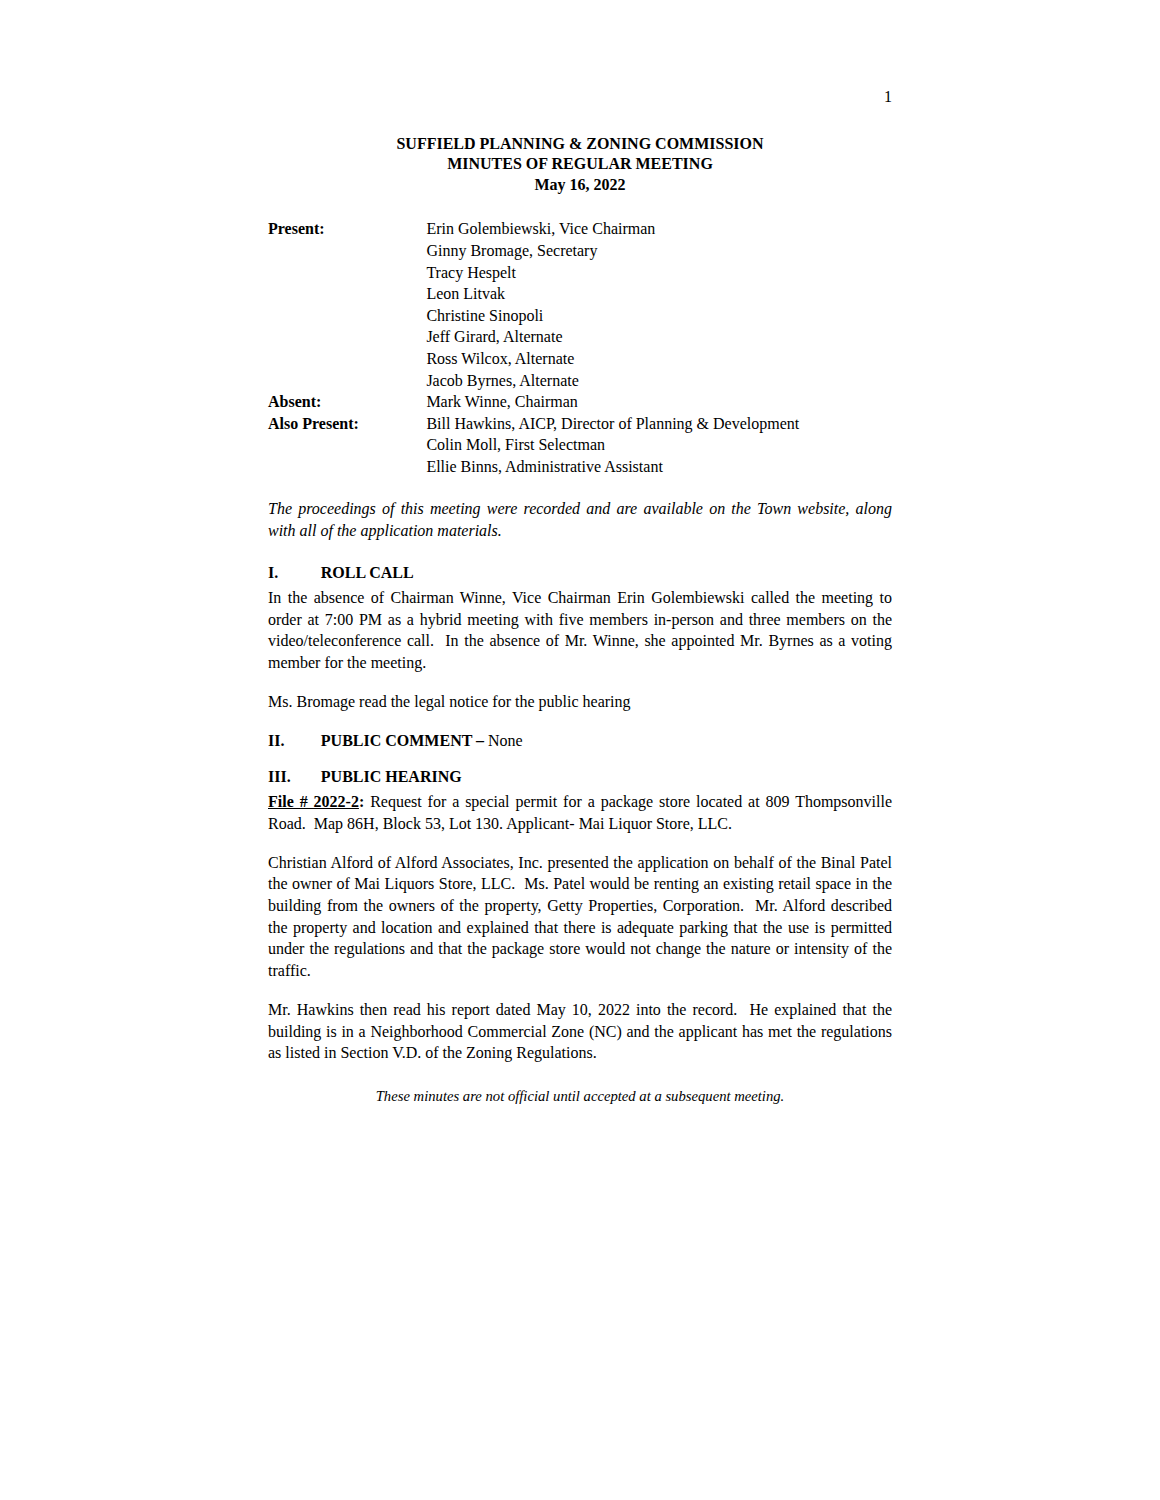1
SUFFIELD PLANNING & ZONING COMMISSION
MINUTES OF REGULAR MEETING
May 16, 2022
| Present: | Erin Golembiewski, Vice Chairman |
| | Ginny Bromage, Secretary |
| | Tracy Hespelt |
| | Leon Litvak |
| | Christine Sinopoli |
| | Jeff Girard, Alternate |
| | Ross Wilcox, Alternate |
| | Jacob Byrnes, Alternate |
| Absent: | Mark Winne, Chairman |
| Also Present: | Bill Hawkins, AICP, Director of Planning & Development |
| | Colin Moll, First Selectman |
| | Ellie Binns, Administrative Assistant |
The proceedings of this meeting were recorded and are available on the Town website, along with all of the application materials.
I. ROLL CALL
In the absence of Chairman Winne, Vice Chairman Erin Golembiewski called the meeting to order at 7:00 PM as a hybrid meeting with five members in-person and three members on the video/teleconference call. In the absence of Mr. Winne, she appointed Mr. Byrnes as a voting member for the meeting.
Ms. Bromage read the legal notice for the public hearing
II. PUBLIC COMMENT – None
III. PUBLIC HEARING
File # 2022-2: Request for a special permit for a package store located at 809 Thompsonville Road. Map 86H, Block 53, Lot 130. Applicant- Mai Liquor Store, LLC.
Christian Alford of Alford Associates, Inc. presented the application on behalf of the Binal Patel the owner of Mai Liquors Store, LLC. Ms. Patel would be renting an existing retail space in the building from the owners of the property, Getty Properties, Corporation. Mr. Alford described the property and location and explained that there is adequate parking that the use is permitted under the regulations and that the package store would not change the nature or intensity of the traffic.
Mr. Hawkins then read his report dated May 10, 2022 into the record. He explained that the building is in a Neighborhood Commercial Zone (NC) and the applicant has met the regulations as listed in Section V.D. of the Zoning Regulations.
These minutes are not official until accepted at a subsequent meeting.